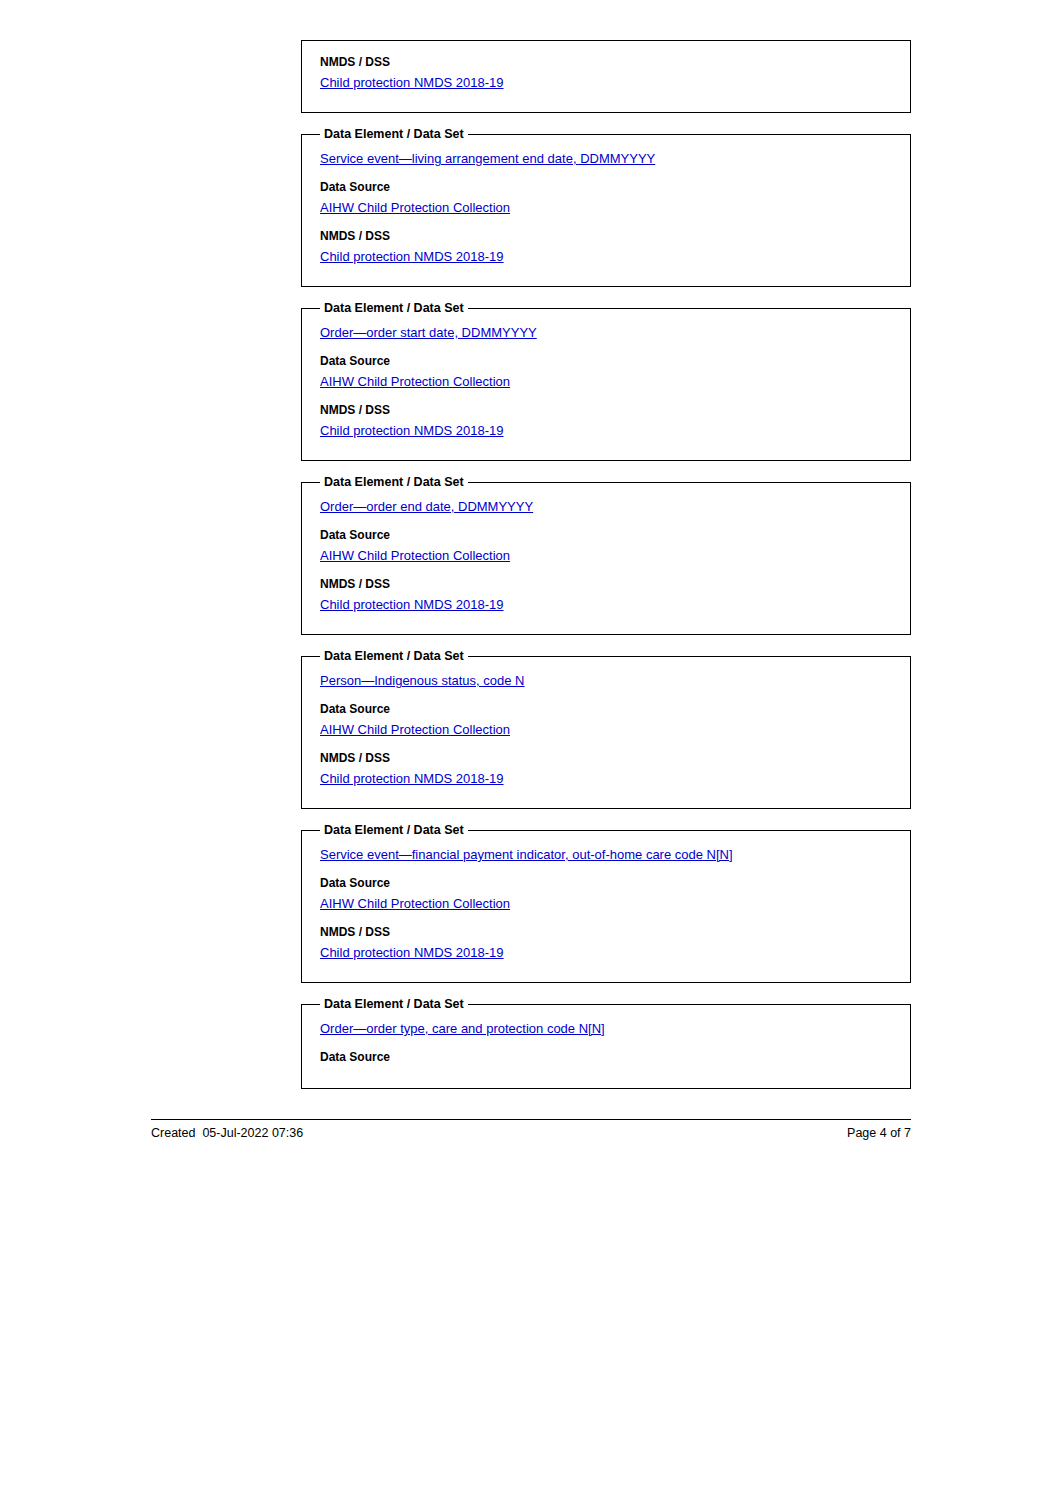NMDS / DSS
Child protection NMDS 2018-19
Data Element / Data Set
Service event—living arrangement end date, DDMMYYYY
Data Source
AIHW Child Protection Collection
NMDS / DSS
Child protection NMDS 2018-19
Data Element / Data Set
Order—order start date, DDMMYYYY
Data Source
AIHW Child Protection Collection
NMDS / DSS
Child protection NMDS 2018-19
Data Element / Data Set
Order—order end date, DDMMYYYY
Data Source
AIHW Child Protection Collection
NMDS / DSS
Child protection NMDS 2018-19
Data Element / Data Set
Person—Indigenous status, code N
Data Source
AIHW Child Protection Collection
NMDS / DSS
Child protection NMDS 2018-19
Data Element / Data Set
Service event—financial payment indicator, out-of-home care code N[N]
Data Source
AIHW Child Protection Collection
NMDS / DSS
Child protection NMDS 2018-19
Data Element / Data Set
Order—order type, care and protection code N[N]
Data Source
Created 05-Jul-2022 07:36 Page 4 of 7